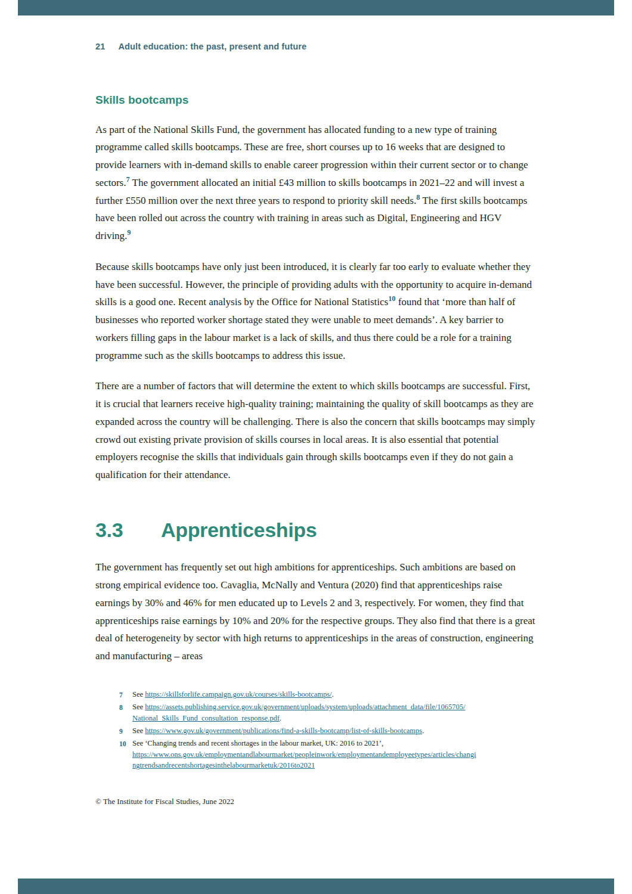21 Adult education: the past, present and future
Skills bootcamps
As part of the National Skills Fund, the government has allocated funding to a new type of training programme called skills bootcamps. These are free, short courses up to 16 weeks that are designed to provide learners with in-demand skills to enable career progression within their current sector or to change sectors.7 The government allocated an initial £43 million to skills bootcamps in 2021–22 and will invest a further £550 million over the next three years to respond to priority skill needs.8 The first skills bootcamps have been rolled out across the country with training in areas such as Digital, Engineering and HGV driving.9
Because skills bootcamps have only just been introduced, it is clearly far too early to evaluate whether they have been successful. However, the principle of providing adults with the opportunity to acquire in-demand skills is a good one. Recent analysis by the Office for National Statistics10 found that ‘more than half of businesses who reported worker shortage stated they were unable to meet demands’. A key barrier to workers filling gaps in the labour market is a lack of skills, and thus there could be a role for a training programme such as the skills bootcamps to address this issue.
There are a number of factors that will determine the extent to which skills bootcamps are successful. First, it is crucial that learners receive high-quality training; maintaining the quality of skill bootcamps as they are expanded across the country will be challenging. There is also the concern that skills bootcamps may simply crowd out existing private provision of skills courses in local areas. It is also essential that potential employers recognise the skills that individuals gain through skills bootcamps even if they do not gain a qualification for their attendance.
3.3 Apprenticeships
The government has frequently set out high ambitions for apprenticeships. Such ambitions are based on strong empirical evidence too. Cavaglia, McNally and Ventura (2020) find that apprenticeships raise earnings by 30% and 46% for men educated up to Levels 2 and 3, respectively. For women, they find that apprenticeships raise earnings by 10% and 20% for the respective groups. They also find that there is a great deal of heterogeneity by sector with high returns to apprenticeships in the areas of construction, engineering and manufacturing – areas
7
See https://skillsforlife.campaign.gov.uk/courses/skills-bootcamps/.
8
See https://assets.publishing.service.gov.uk/government/uploads/system/uploads/attachment_data/file/1065705/
National_Skills_Fund_consultation_response.pdf.
9
See https://www.gov.uk/government/publications/find-a-skills-bootcamp/list-of-skills-bootcamps.
10
See ‘Changing trends and recent shortages in the labour market, UK: 2016 to 2021’,
https://www.ons.gov.uk/employmentandlabourmarket/peopleinwork/employmentandemployeetypes/articles/changi
ngtrendsandrecentshortagesinthelabourmarketuk/2016to2021
© The Institute for Fiscal Studies, June 2022